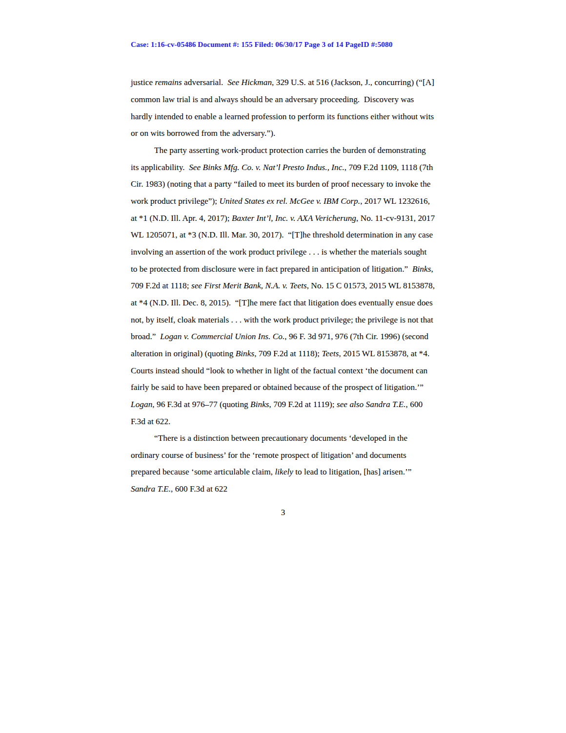Case: 1:16-cv-05486 Document #: 155 Filed: 06/30/17 Page 3 of 14 PageID #:5080
justice remains adversarial. See Hickman, 329 U.S. at 516 (Jackson, J., concurring) (“[A] common law trial is and always should be an adversary proceeding. Discovery was hardly intended to enable a learned profession to perform its functions either without wits or on wits borrowed from the adversary.”).
The party asserting work-product protection carries the burden of demonstrating its applicability. See Binks Mfg. Co. v. Nat’l Presto Indus., Inc., 709 F.2d 1109, 1118 (7th Cir. 1983) (noting that a party “failed to meet its burden of proof necessary to invoke the work product privilege”); United States ex rel. McGee v. IBM Corp., 2017 WL 1232616, at *1 (N.D. Ill. Apr. 4, 2017); Baxter Int’l, Inc. v. AXA Vericherung, No. 11-cv-9131, 2017 WL 1205071, at *3 (N.D. Ill. Mar. 30, 2017). “[T]he threshold determination in any case involving an assertion of the work product privilege . . . is whether the materials sought to be protected from disclosure were in fact prepared in anticipation of litigation.” Binks, 709 F.2d at 1118; see First Merit Bank, N.A. v. Teets, No. 15 C 01573, 2015 WL 8153878, at *4 (N.D. Ill. Dec. 8, 2015). “[T]he mere fact that litigation does eventually ensue does not, by itself, cloak materials . . . with the work product privilege; the privilege is not that broad.” Logan v. Commercial Union Ins. Co., 96 F. 3d 971, 976 (7th Cir. 1996) (second alteration in original) (quoting Binks, 709 F.2d at 1118); Teets, 2015 WL 8153878, at *4. Courts instead should “look to whether in light of the factual context ‘the document can fairly be said to have been prepared or obtained because of the prospect of litigation.’” Logan, 96 F.3d at 976–77 (quoting Binks, 709 F.2d at 1119); see also Sandra T.E., 600 F.3d at 622.
“There is a distinction between precautionary documents ‘developed in the ordinary course of business’ for the ‘remote prospect of litigation’ and documents prepared because ‘some articulable claim, likely to lead to litigation, [has] arisen.’” Sandra T.E., 600 F.3d at 622
3